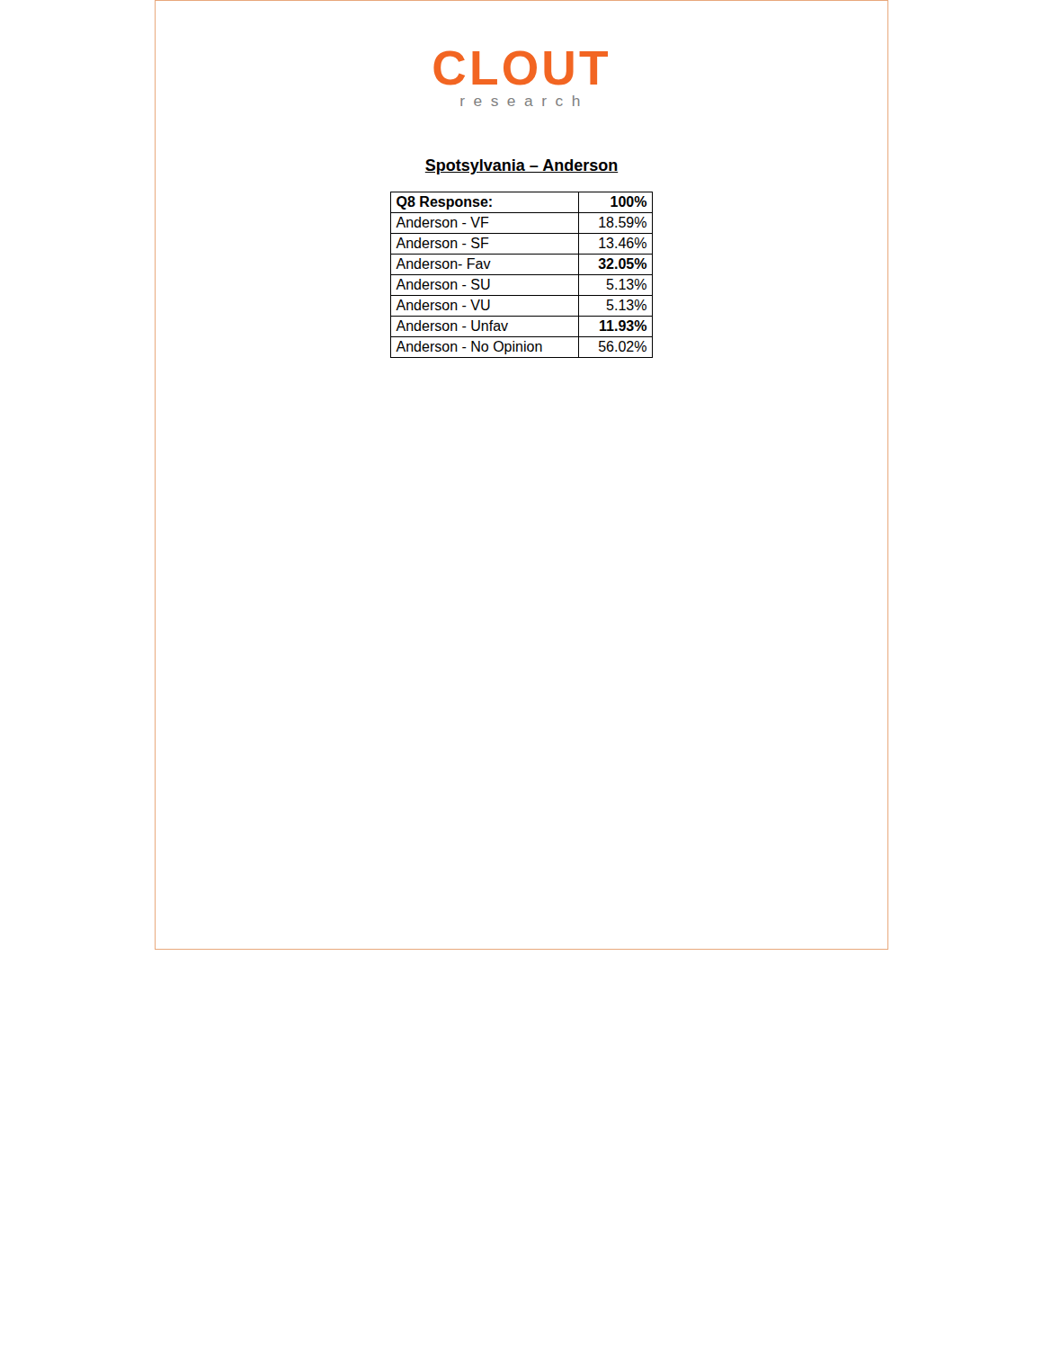CLOUT
research
Spotsylvania – Anderson
| Q8 Response: | 100% |
| --- | --- |
| Anderson - VF | 18.59% |
| Anderson - SF | 13.46% |
| Anderson- Fav | 32.05% |
| Anderson - SU | 5.13% |
| Anderson - VU | 5.13% |
| Anderson - Unfav | 11.93% |
| Anderson - No Opinion | 56.02% |